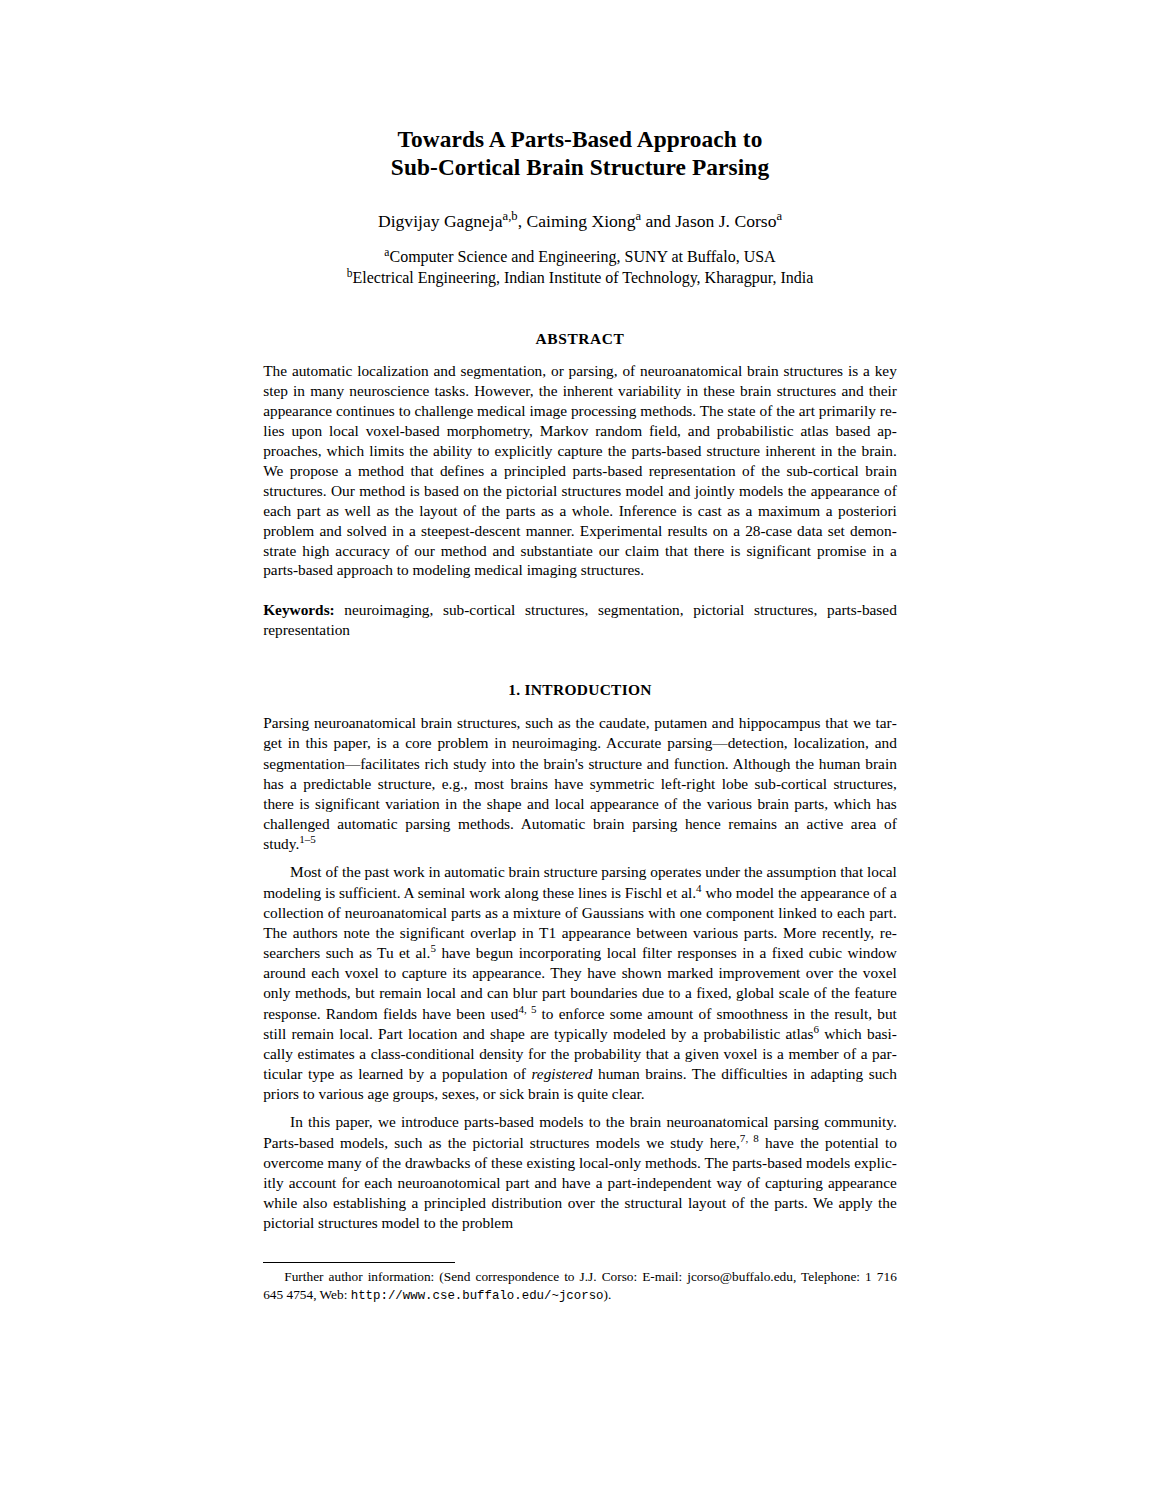Towards A Parts-Based Approach to
Sub-Cortical Brain Structure Parsing
Digvijay Gagnejaa,b, Caiming Xionga and Jason J. Corsoa
aComputer Science and Engineering, SUNY at Buffalo, USA
bElectrical Engineering, Indian Institute of Technology, Kharagpur, India
ABSTRACT
The automatic localization and segmentation, or parsing, of neuroanatomical brain structures is a key step in many neuroscience tasks. However, the inherent variability in these brain structures and their appearance continues to challenge medical image processing methods. The state of the art primarily relies upon local voxel-based morphometry, Markov random field, and probabilistic atlas based approaches, which limits the ability to explicitly capture the parts-based structure inherent in the brain. We propose a method that defines a principled parts-based representation of the sub-cortical brain structures. Our method is based on the pictorial structures model and jointly models the appearance of each part as well as the layout of the parts as a whole. Inference is cast as a maximum a posteriori problem and solved in a steepest-descent manner. Experimental results on a 28-case data set demonstrate high accuracy of our method and substantiate our claim that there is significant promise in a parts-based approach to modeling medical imaging structures.
Keywords: neuroimaging, sub-cortical structures, segmentation, pictorial structures, parts-based representation
1. INTRODUCTION
Parsing neuroanatomical brain structures, such as the caudate, putamen and hippocampus that we target in this paper, is a core problem in neuroimaging. Accurate parsing—detection, localization, and segmentation—facilitates rich study into the brain's structure and function. Although the human brain has a predictable structure, e.g., most brains have symmetric left-right lobe sub-cortical structures, there is significant variation in the shape and local appearance of the various brain parts, which has challenged automatic parsing methods. Automatic brain parsing hence remains an active area of study.1–5
Most of the past work in automatic brain structure parsing operates under the assumption that local modeling is sufficient. A seminal work along these lines is Fischl et al.4 who model the appearance of a collection of neuroanatomical parts as a mixture of Gaussians with one component linked to each part. The authors note the significant overlap in T1 appearance between various parts. More recently, researchers such as Tu et al.5 have begun incorporating local filter responses in a fixed cubic window around each voxel to capture its appearance. They have shown marked improvement over the voxel only methods, but remain local and can blur part boundaries due to a fixed, global scale of the feature response. Random fields have been used4, 5 to enforce some amount of smoothness in the result, but still remain local. Part location and shape are typically modeled by a probabilistic atlas6 which basically estimates a class-conditional density for the probability that a given voxel is a member of a particular type as learned by a population of registered human brains. The difficulties in adapting such priors to various age groups, sexes, or sick brain is quite clear.
In this paper, we introduce parts-based models to the brain neuroanatomical parsing community. Parts-based models, such as the pictorial structures models we study here,7, 8 have the potential to overcome many of the drawbacks of these existing local-only methods. The parts-based models explicitly account for each neuroanotomical part and have a part-independent way of capturing appearance while also establishing a principled distribution over the structural layout of the parts. We apply the pictorial structures model to the problem
Further author information: (Send correspondence to J.J. Corso: E-mail: jcorso@buffalo.edu, Telephone: 1 716 645 4754, Web: http://www.cse.buffalo.edu/~jcorso).